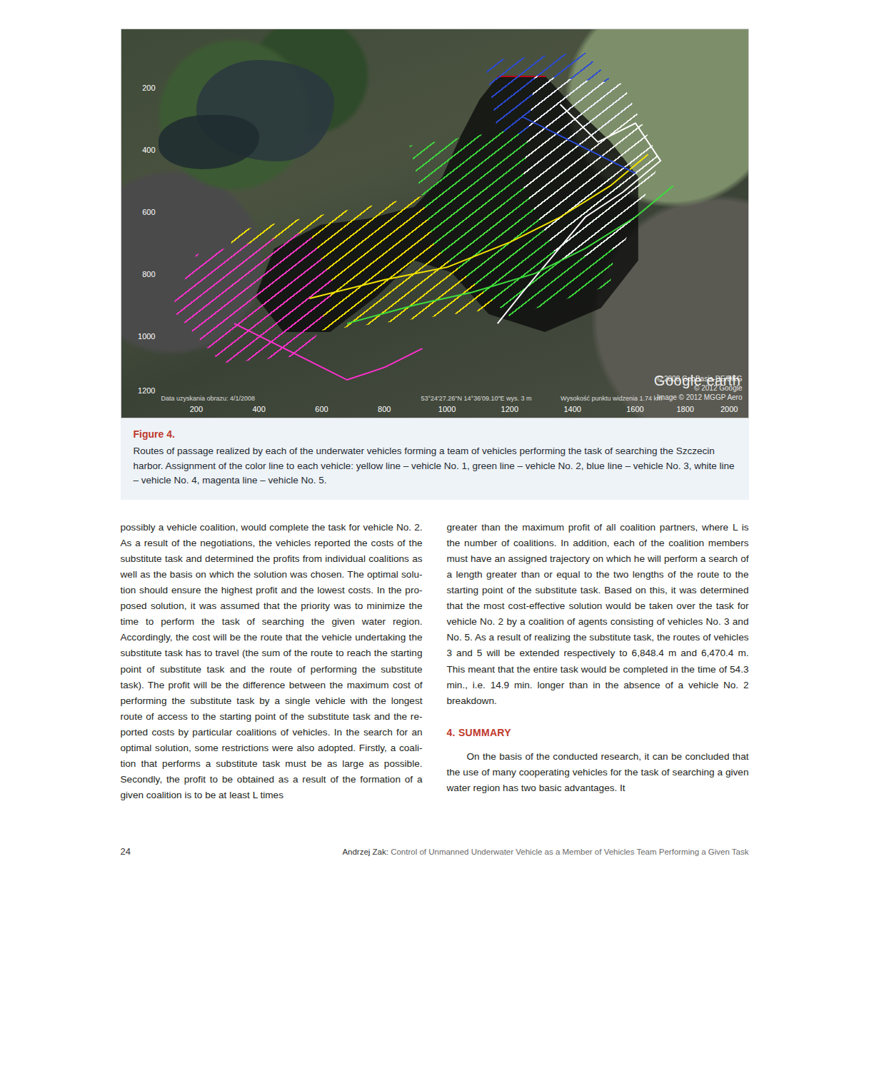200 400 600 800 1000 1200
200 400 600 800 1000 1200 1400 1600 1800 2000
Google earth
© 2008 GeoBasis-DE/BKG
© 2012 Google
Image © 2012 MGGP Aero
Data uzyskania obrazu: 4/1/2008
53°24'27.26"N 14°36'09.10"E wys. 3 m
Wysokość punktu widzenia 1.74 km
Figure 4.
Routes of passage realized by each of the underwater vehicles forming a team of vehicles performing the task of searching the Szczecin harbor. Assignment of the color line to each vehicle: yellow line – vehicle No. 1, green line – vehicle No. 2, blue line – vehicle No. 3, white line – vehicle No. 4, magenta line – vehicle No. 5.
possibly a vehicle coalition, would complete the task for vehicle No. 2. As a result of the negotiations, the vehicles reported the costs of the substitute task and determined the profits from individual coalitions as well as the basis on which the solution was chosen. The optimal solution should ensure the highest profit and the lowest costs. In the proposed solution, it was assumed that the priority was to minimize the time to perform the task of searching the given water region. Accordingly, the cost will be the route that the vehicle undertaking the substitute task has to travel (the sum of the route to reach the starting point of substitute task and the route of performing the substitute task). The profit will be the difference between the maximum cost of performing the substitute task by a single vehicle with the longest route of access to the starting point of the substitute task and the reported costs by particular coalitions of vehicles. In the search for an optimal solution, some restrictions were also adopted. Firstly, a coalition that performs a substitute task must be as large as possible. Secondly, the profit to be obtained as a result of the formation of a given coalition is to be at least L times
greater than the maximum profit of all coalition partners, where L is the number of coalitions. In addition, each of the coalition members must have an assigned trajectory on which he will perform a search of a length greater than or equal to the two lengths of the route to the starting point of the substitute task. Based on this, it was determined that the most cost-effective solution would be taken over the task for vehicle No. 2 by a coalition of agents consisting of vehicles No. 3 and No. 5. As a result of realizing the substitute task, the routes of vehicles 3 and 5 will be extended respectively to 6,848.4 m and 6,470.4 m. This meant that the entire task would be completed in the time of 54.3 min., i.e. 14.9 min. longer than in the absence of a vehicle No. 2 breakdown.
4. SUMMARY
On the basis of the conducted research, it can be concluded that the use of many cooperating vehicles for the task of searching a given water region has two basic advantages. It
24
Andrzej Zak: Control of Unmanned Underwater Vehicle as a Member of Vehicles Team Performing a Given Task